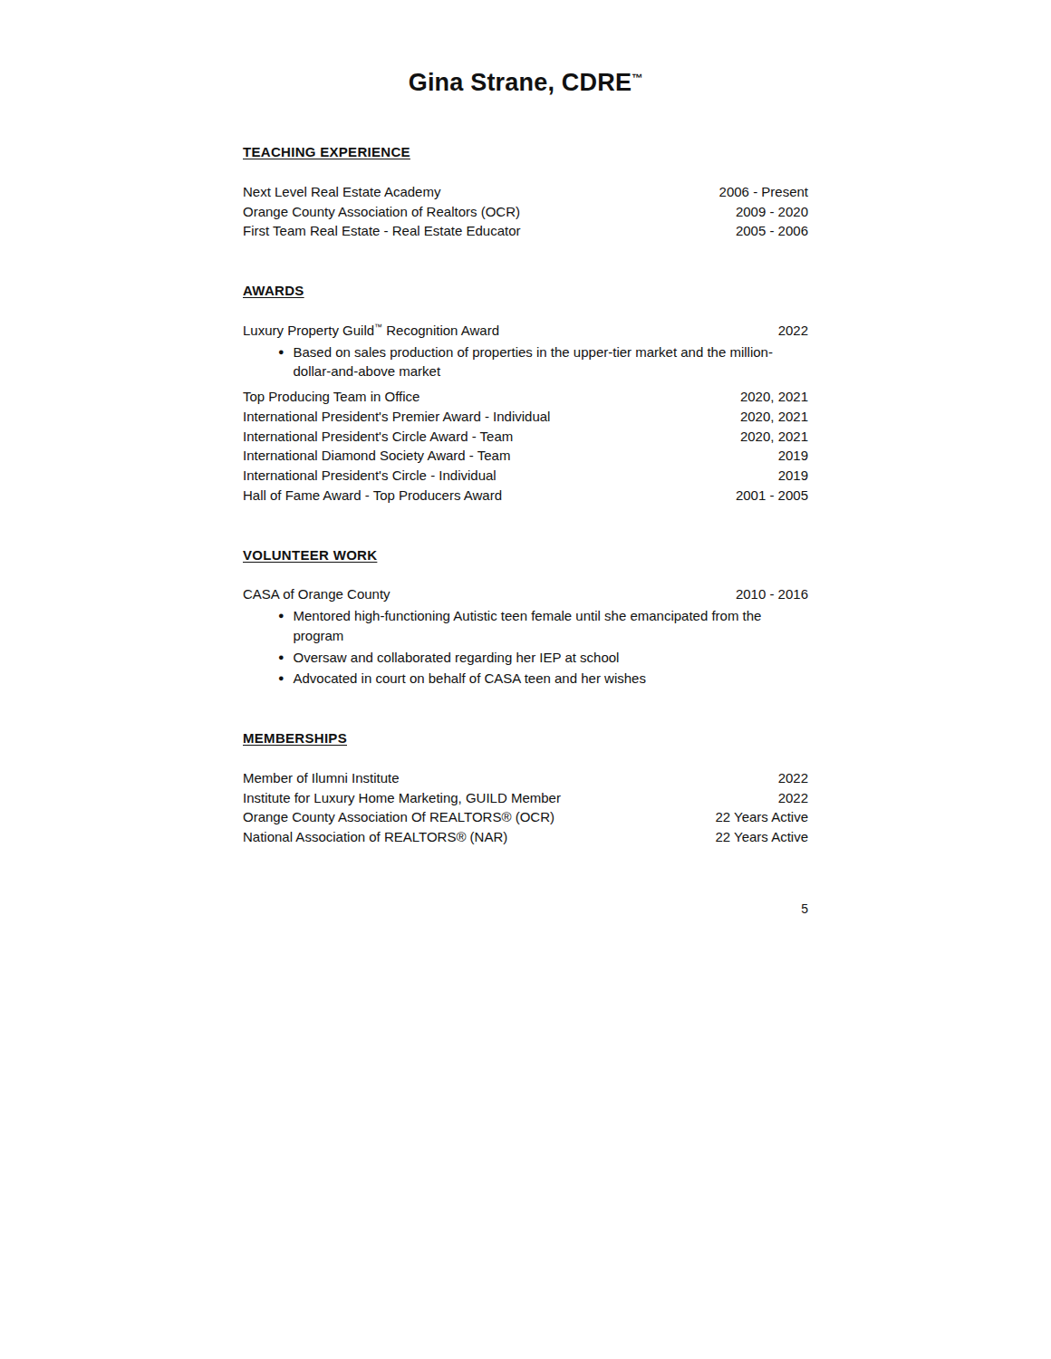Gina Strane, CDRE™
TEACHING EXPERIENCE
Next Level Real Estate Academy 2006 - Present
Orange County Association of Realtors (OCR) 2009 - 2020
First Team Real Estate - Real Estate Educator 2005 - 2006
AWARDS
Luxury Property Guild™ Recognition Award 2022
Based on sales production of properties in the upper-tier market and the million-dollar-and-above market
Top Producing Team in Office 2020, 2021
International President's Premier Award - Individual 2020, 2021
International President's Circle Award - Team 2020, 2021
International Diamond Society Award - Team 2019
International President's Circle - Individual 2019
Hall of Fame Award - Top Producers Award 2001 - 2005
VOLUNTEER WORK
CASA of Orange County 2010 - 2016
Mentored high-functioning Autistic teen female until she emancipated from the program
Oversaw and collaborated regarding her IEP at school
Advocated in court on behalf of CASA teen and her wishes
MEMBERSHIPS
Member of Ilumni Institute 2022
Institute for Luxury Home Marketing, GUILD Member 2022
Orange County Association Of REALTORS® (OCR) 22 Years Active
National Association of REALTORS® (NAR) 22 Years Active
5